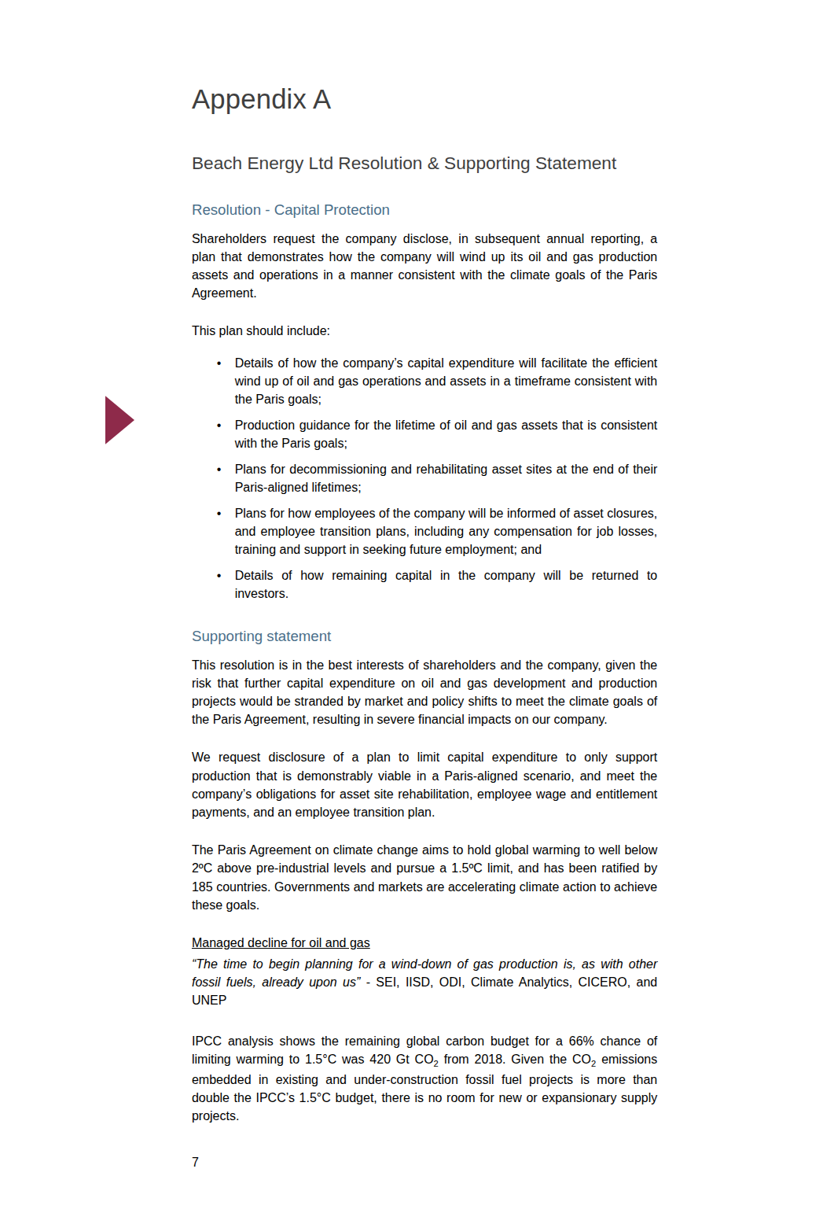Appendix A
Beach Energy Ltd Resolution & Supporting Statement
Resolution - Capital Protection
Shareholders request the company disclose, in subsequent annual reporting, a plan that demonstrates how the company will wind up its oil and gas production assets and operations in a manner consistent with the climate goals of the Paris Agreement.
This plan should include:
Details of how the company’s capital expenditure will facilitate the efficient wind up of oil and gas operations and assets in a timeframe consistent with the Paris goals;
Production guidance for the lifetime of oil and gas assets that is consistent with the Paris goals;
Plans for decommissioning and rehabilitating asset sites at the end of their Paris-aligned lifetimes;
Plans for how employees of the company will be informed of asset closures, and employee transition plans, including any compensation for job losses, training and support in seeking future employment; and
Details of how remaining capital in the company will be returned to investors.
Supporting statement
This resolution is in the best interests of shareholders and the company, given the risk that further capital expenditure on oil and gas development and production projects would be stranded by market and policy shifts to meet the climate goals of the Paris Agreement, resulting in severe financial impacts on our company.
We request disclosure of a plan to limit capital expenditure to only support production that is demonstrably viable in a Paris-aligned scenario, and meet the company’s obligations for asset site rehabilitation, employee wage and entitlement payments, and an employee transition plan.
The Paris Agreement on climate change aims to hold global warming to well below 2ºC above pre-industrial levels and pursue a 1.5ºC limit, and has been ratified by 185 countries. Governments and markets are accelerating climate action to achieve these goals.
Managed decline for oil and gas
“The time to begin planning for a wind-down of gas production is, as with other fossil fuels, already upon us” - SEI, IISD, ODI, Climate Analytics, CICERO, and UNEP
IPCC analysis shows the remaining global carbon budget for a 66% chance of limiting warming to 1.5°C was 420 Gt CO2 from 2018. Given the CO2 emissions embedded in existing and under-construction fossil fuel projects is more than double the IPCC’s 1.5°C budget, there is no room for new or expansionary supply projects.
7